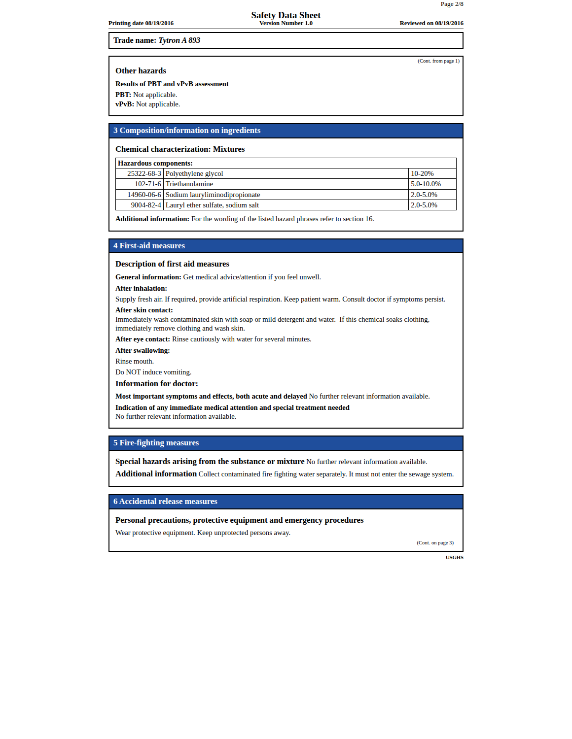Page 2/8
Safety Data Sheet
Printing date 08/19/2016
Version Number 1.0
Reviewed on 08/19/2016
Trade name: Tytron A 893
(Cont. from page 1)
Other hazards
Results of PBT and vPvB assessment
PBT: Not applicable.
vPvB: Not applicable.
3 Composition/information on ingredients
Chemical characterization: Mixtures
| Hazardous components: |
| --- |
| 25322-68-3 | Polyethylene glycol | 10-20% |
| 102-71-6 | Triethanolamine | 5.0-10.0% |
| 14960-06-6 | Sodium lauryliminodipropionate | 2.0-5.0% |
| 9004-82-4 | Lauryl ether sulfate, sodium salt | 2.0-5.0% |
Additional information: For the wording of the listed hazard phrases refer to section 16.
4 First-aid measures
Description of first aid measures
General information: Get medical advice/attention if you feel unwell.
After inhalation:
Supply fresh air. If required, provide artificial respiration. Keep patient warm. Consult doctor if symptoms persist.
After skin contact:
Immediately wash contaminated skin with soap or mild detergent and water. If this chemical soaks clothing, immediately remove clothing and wash skin.
After eye contact: Rinse cautiously with water for several minutes.
After swallowing:
Rinse mouth.
Do NOT induce vomiting.
Information for doctor:
Most important symptoms and effects, both acute and delayed No further relevant information available.
Indication of any immediate medical attention and special treatment needed
No further relevant information available.
5 Fire-fighting measures
Special hazards arising from the substance or mixture No further relevant information available.
Additional information Collect contaminated fire fighting water separately. It must not enter the sewage system.
6 Accidental release measures
Personal precautions, protective equipment and emergency procedures
Wear protective equipment. Keep unprotected persons away.
(Cont. on page 3)
USGHS